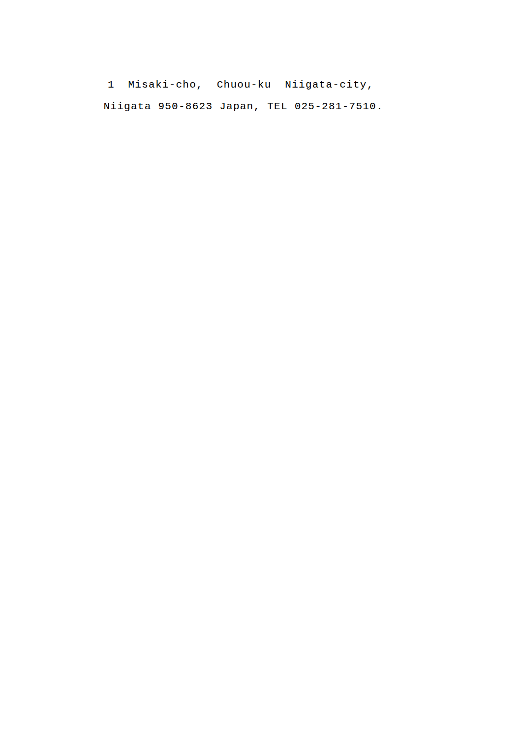1 Misaki-cho, Chuou-ku Niigata-city,
Niigata 950-8623 Japan, TEL 025-281-7510.